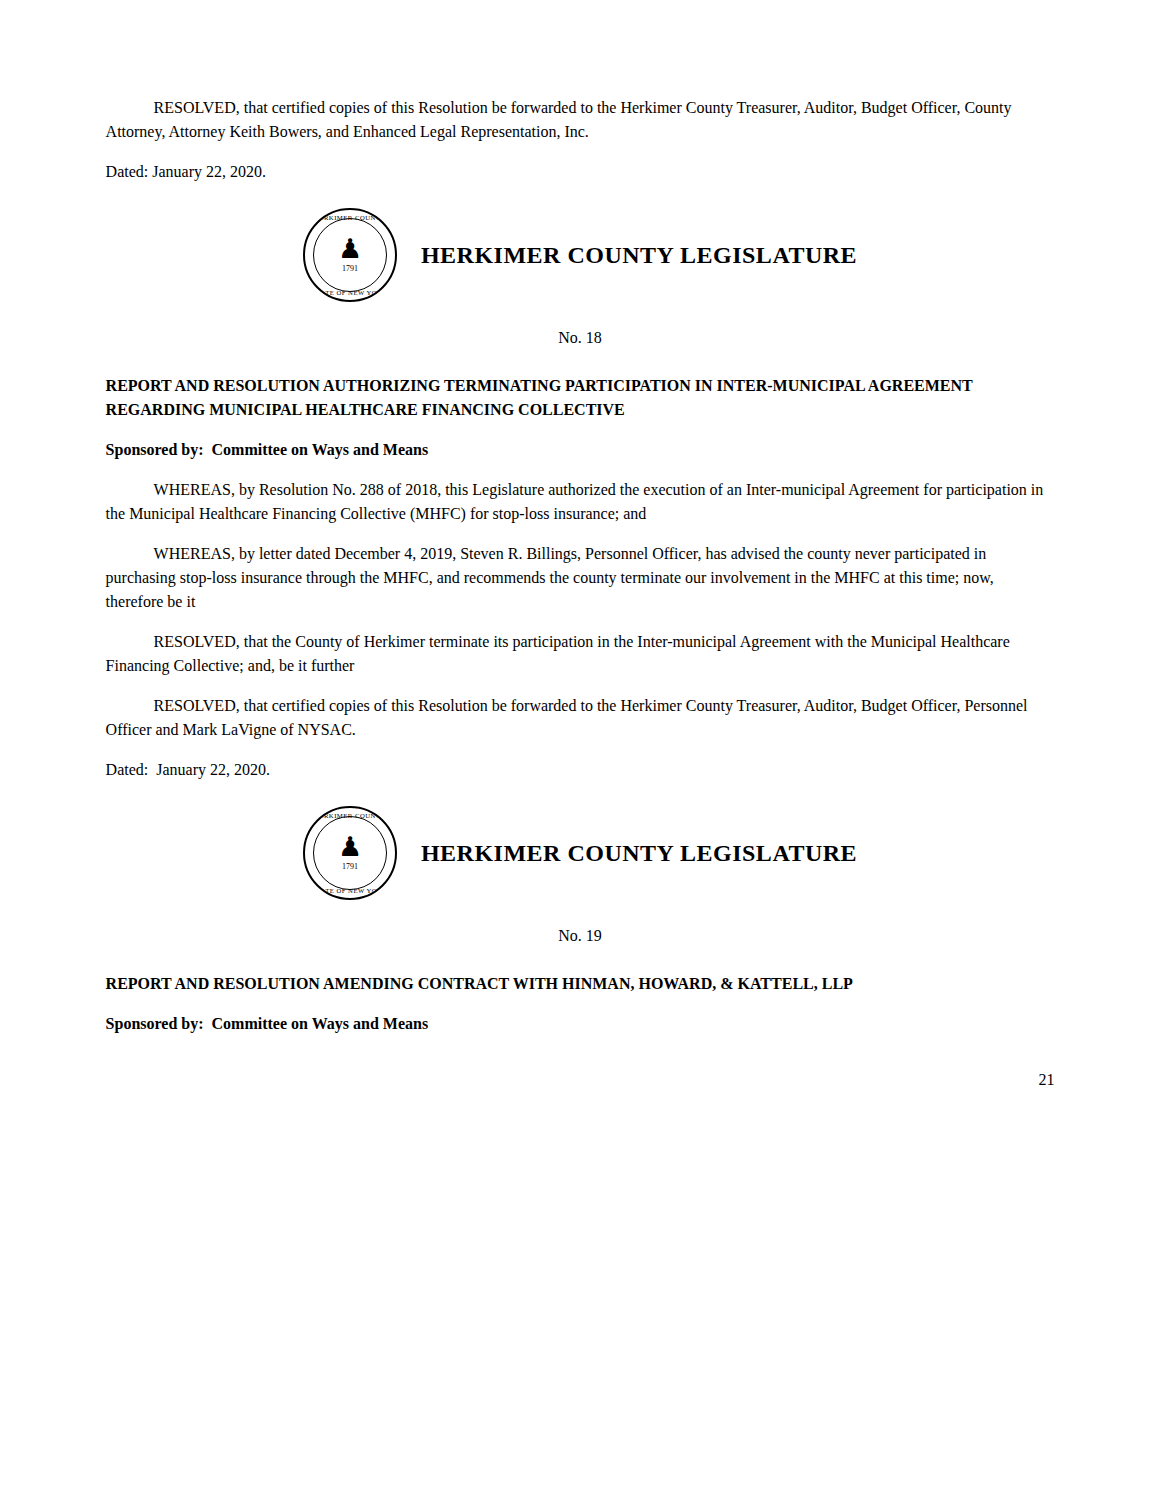RESOLVED, that certified copies of this Resolution be forwarded to the Herkimer County Treasurer, Auditor, Budget Officer, County Attorney, Attorney Keith Bowers, and Enhanced Legal Representation, Inc.
Dated: January 22, 2020.
HERKIMER COUNTY
♟
1791
STATE OF NEW YORK
HERKIMER COUNTY LEGISLATURE
No. 18
REPORT AND RESOLUTION AUTHORIZING TERMINATING PARTICIPATION IN INTER-MUNICIPAL AGREEMENT REGARDING MUNICIPAL HEALTHCARE FINANCING COLLECTIVE
Sponsored by: Committee on Ways and Means
WHEREAS, by Resolution No. 288 of 2018, this Legislature authorized the execution of an Inter-municipal Agreement for participation in the Municipal Healthcare Financing Collective (MHFC) for stop-loss insurance; and
WHEREAS, by letter dated December 4, 2019, Steven R. Billings, Personnel Officer, has advised the county never participated in purchasing stop-loss insurance through the MHFC, and recommends the county terminate our involvement in the MHFC at this time; now, therefore be it
RESOLVED, that the County of Herkimer terminate its participation in the Inter-municipal Agreement with the Municipal Healthcare Financing Collective; and, be it further
RESOLVED, that certified copies of this Resolution be forwarded to the Herkimer County Treasurer, Auditor, Budget Officer, Personnel Officer and Mark LaVigne of NYSAC.
Dated: January 22, 2020.
HERKIMER COUNTY
♟
1791
STATE OF NEW YORK
HERKIMER COUNTY LEGISLATURE
No. 19
REPORT AND RESOLUTION AMENDING CONTRACT WITH HINMAN, HOWARD, & KATTELL, LLP
Sponsored by: Committee on Ways and Means
21